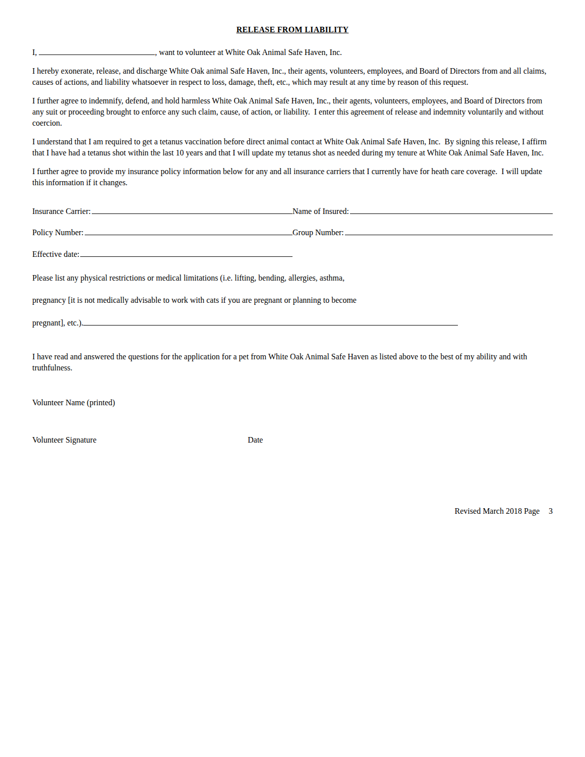RELEASE FROM LIABILITY
I, , want to volunteer at White Oak Animal Safe Haven, Inc.
I hereby exonerate, release, and discharge White Oak animal Safe Haven, Inc., their agents, volunteers, employees, and Board of Directors from and all claims, causes of actions, and liability whatsoever in respect to loss, damage, theft, etc., which may result at any time by reason of this request.
I further agree to indemnify, defend, and hold harmless White Oak Animal Safe Haven, Inc., their agents, volunteers, employees, and Board of Directors from any suit or proceeding brought to enforce any such claim, cause, of action, or liability. I enter this agreement of release and indemnity voluntarily and without coercion.
I understand that I am required to get a tetanus vaccination before direct animal contact at White Oak Animal Safe Haven, Inc. By signing this release, I affirm that I have had a tetanus shot within the last 10 years and that I will update my tetanus shot as needed during my tenure at White Oak Animal Safe Haven, Inc.
I further agree to provide my insurance policy information below for any and all insurance carriers that I currently have for heath care coverage. I will update this information if it changes.
Insurance Carrier:
Name of Insured:
Policy Number:
Group Number:
Effective date:
Please list any physical restrictions or medical limitations (i.e. lifting, bending, allergies, asthma,
pregnancy [it is not medically advisable to work with cats if you are pregnant or planning to become
pregnant], etc.).
I have read and answered the questions for the application for a pet from White Oak Animal Safe Haven as listed above to the best of my ability and with truthfulness.
Volunteer Name (printed)
Volunteer Signature Date
Revised March 2018 Page3